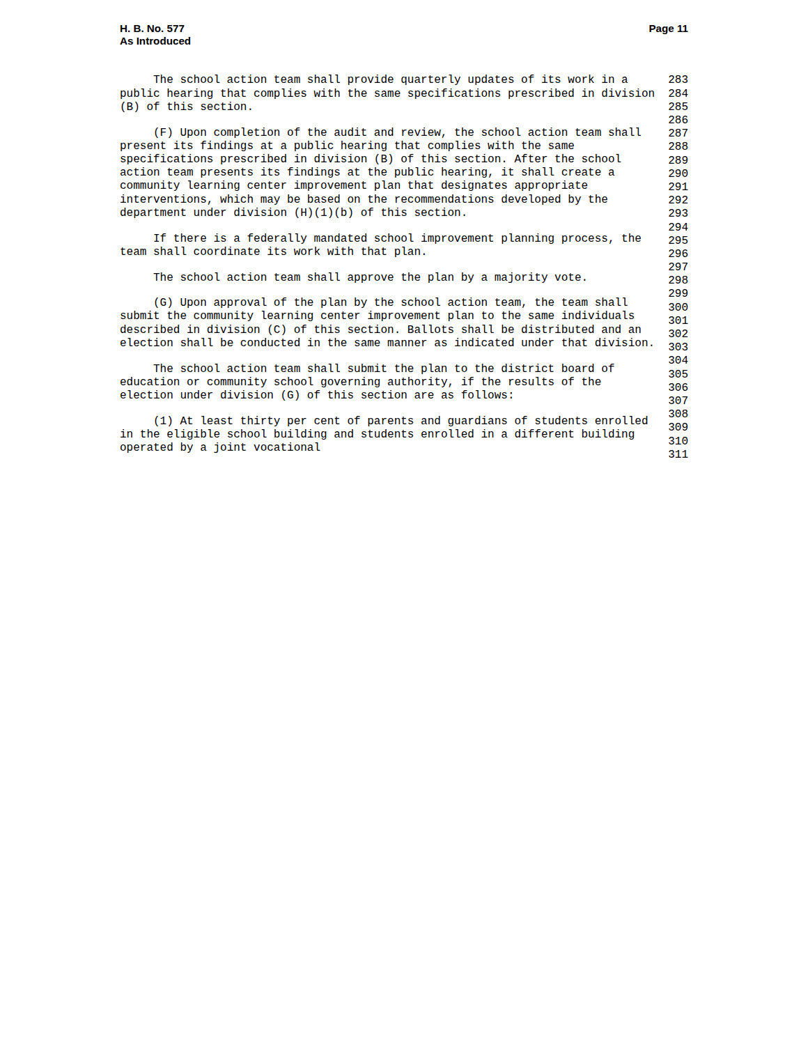H. B. No. 577 As Introduced
Page 11
283 284 285 286 287 288 289 290 291 292 293 294 295 296 297 298 299 300 301 302 303 304 305 306 307 308 309 310 311
The school action team shall provide quarterly updates of its work in a public hearing that complies with the same specifications prescribed in division (B) of this section.
(F) Upon completion of the audit and review, the school action team shall present its findings at a public hearing that complies with the same specifications prescribed in division (B) of this section. After the school action team presents its findings at the public hearing, it shall create a community learning center improvement plan that designates appropriate interventions, which may be based on the recommendations developed by the department under division (H)(1)(b) of this section.
If there is a federally mandated school improvement planning process, the team shall coordinate its work with that plan.
The school action team shall approve the plan by a majority vote.
(G) Upon approval of the plan by the school action team, the team shall submit the community learning center improvement plan to the same individuals described in division (C) of this section. Ballots shall be distributed and an election shall be conducted in the same manner as indicated under that division.
The school action team shall submit the plan to the district board of education or community school governing authority, if the results of the election under division (G) of this section are as follows:
(1) At least thirty per cent of parents and guardians of students enrolled in the eligible school building and students enrolled in a different building operated by a joint vocational